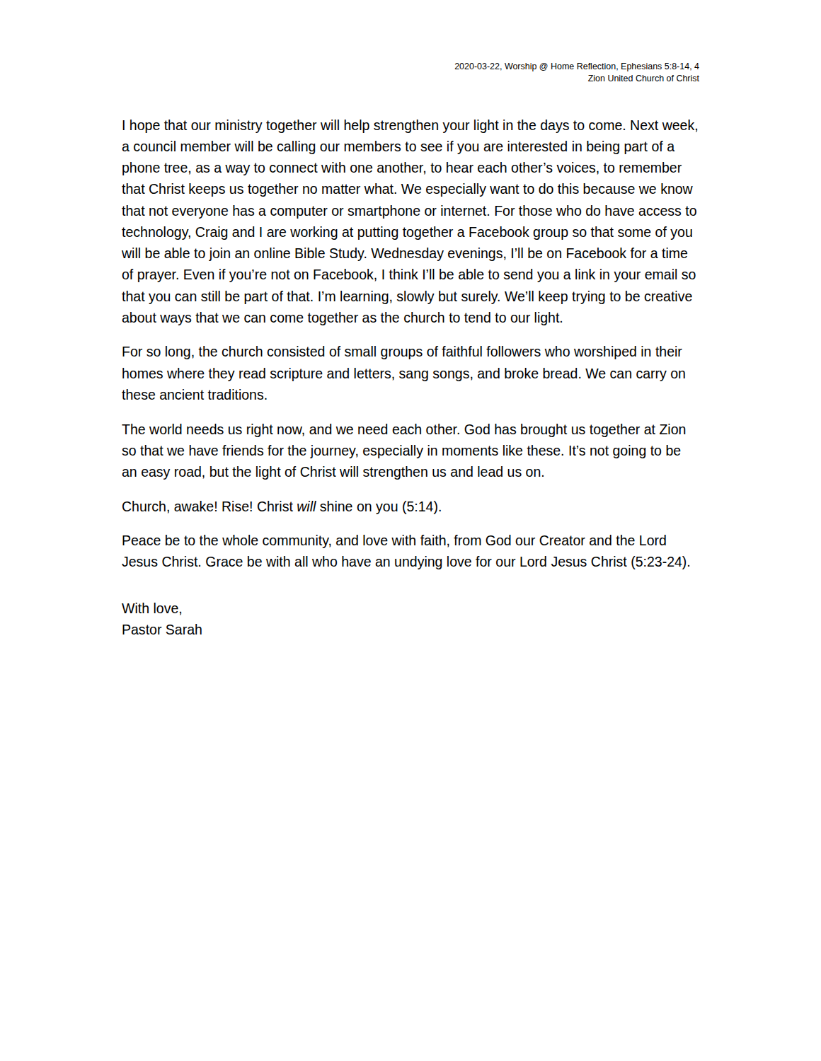2020-03-22, Worship @ Home Reflection, Ephesians 5:8-14, 4
Zion United Church of Christ
I hope that our ministry together will help strengthen your light in the days to come. Next week, a council member will be calling our members to see if you are interested in being part of a phone tree, as a way to connect with one another, to hear each other’s voices, to remember that Christ keeps us together no matter what. We especially want to do this because we know that not everyone has a computer or smartphone or internet. For those who do have access to technology, Craig and I are working at putting together a Facebook group so that some of you will be able to join an online Bible Study. Wednesday evenings, I’ll be on Facebook for a time of prayer. Even if you’re not on Facebook, I think I’ll be able to send you a link in your email so that you can still be part of that. I’m learning, slowly but surely. We’ll keep trying to be creative about ways that we can come together as the church to tend to our light.
For so long, the church consisted of small groups of faithful followers who worshiped in their homes where they read scripture and letters, sang songs, and broke bread. We can carry on these ancient traditions.
The world needs us right now, and we need each other. God has brought us together at Zion so that we have friends for the journey, especially in moments like these. It’s not going to be an easy road, but the light of Christ will strengthen us and lead us on.
Church, awake! Rise! Christ will shine on you (5:14).
Peace be to the whole community, and love with faith, from God our Creator and the Lord Jesus Christ. Grace be with all who have an undying love for our Lord Jesus Christ (5:23-24).
With love,
Pastor Sarah